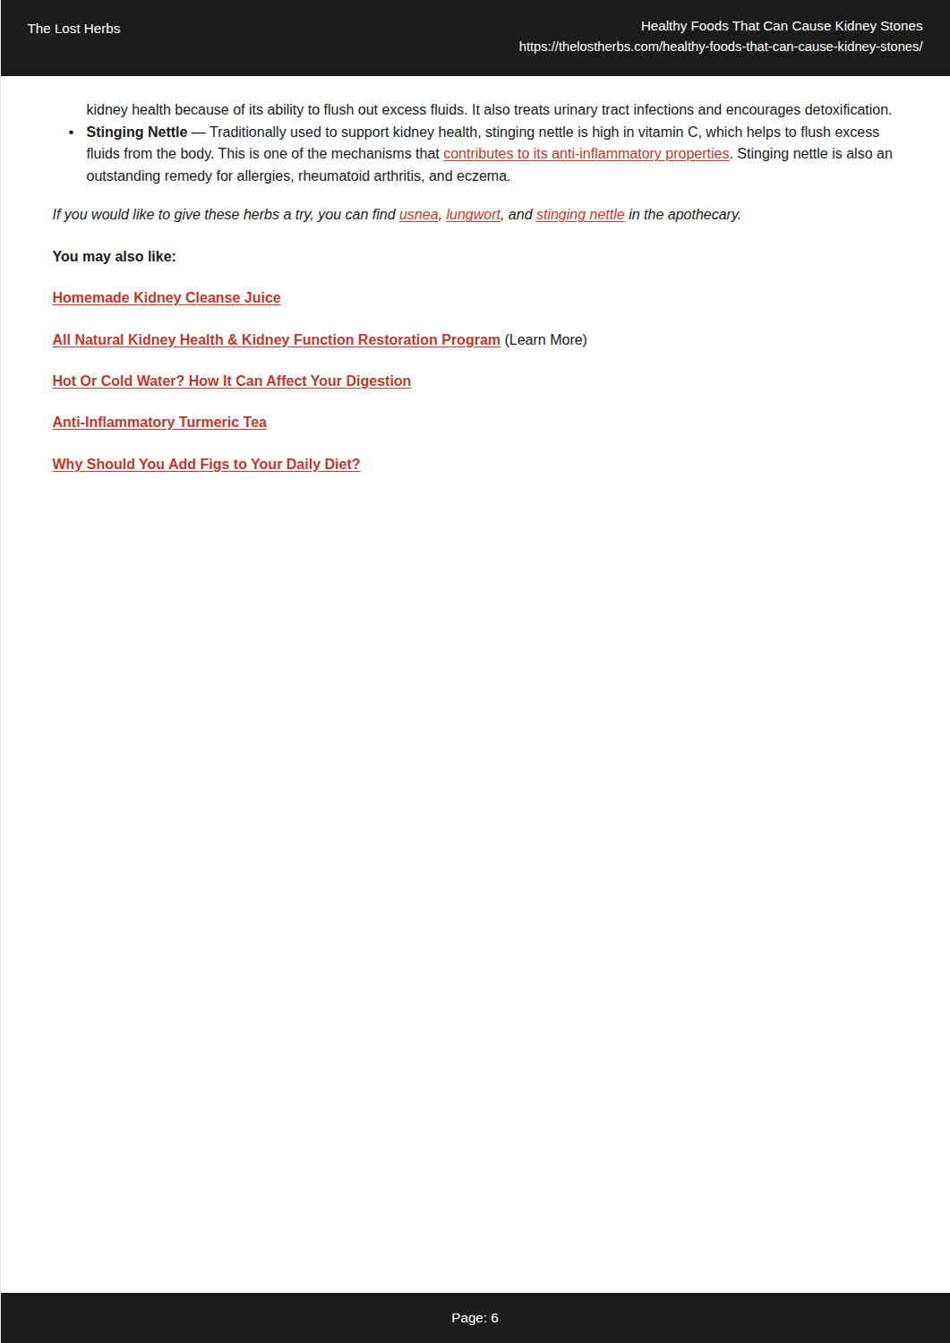The Lost Herbs
Healthy Foods That Can Cause Kidney Stones https://thelostherbs.com/healthy-foods-that-can-cause-kidney-stones/
kidney health because of its ability to flush out excess fluids. It also treats urinary tract infections and encourages detoxification.
Stinging Nettle — Traditionally used to support kidney health, stinging nettle is high in vitamin C, which helps to flush excess fluids from the body. This is one of the mechanisms that contributes to its anti-inflammatory properties. Stinging nettle is also an outstanding remedy for allergies, rheumatoid arthritis, and eczema.
If you would like to give these herbs a try, you can find usnea, lungwort, and stinging nettle in the apothecary.
You may also like:
Homemade Kidney Cleanse Juice
All Natural Kidney Health & Kidney Function Restoration Program (Learn More)
Hot Or Cold Water? How It Can Affect Your Digestion
Anti-Inflammatory Turmeric Tea
Why Should You Add Figs to Your Daily Diet?
Page: 6